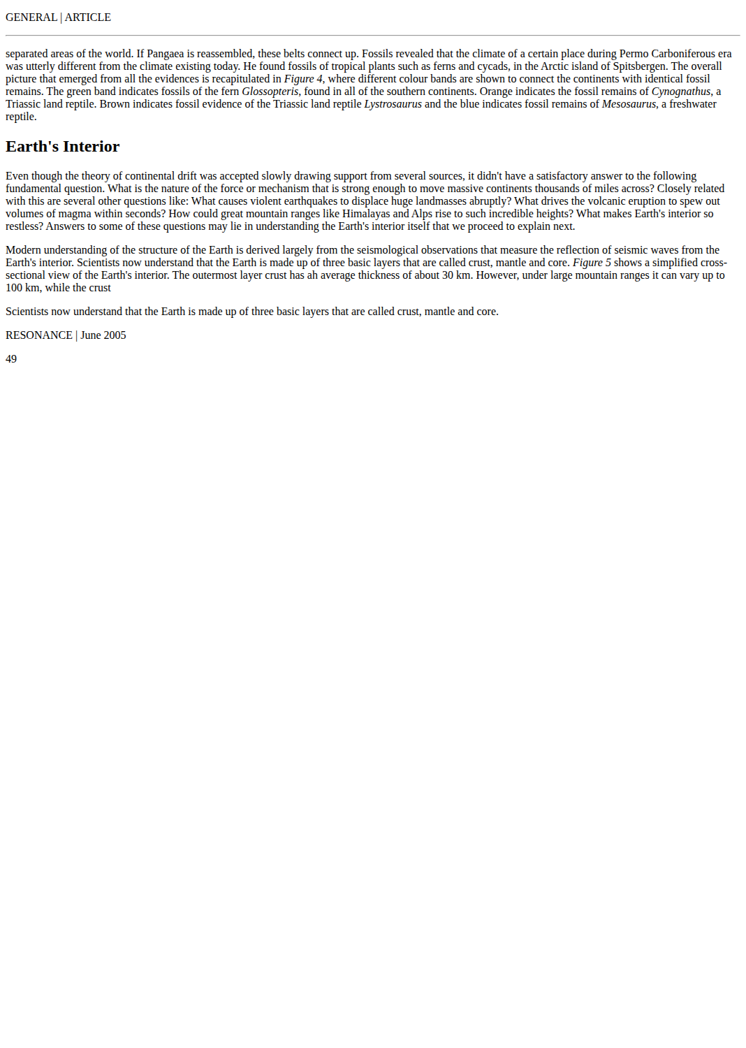GENERAL | ARTICLE
separated areas of the world. If Pangaea is reassembled, these belts connect up. Fossils revealed that the climate of a certain place during Permo Carboniferous era was utterly different from the climate existing today. He found fossils of tropical plants such as ferns and cycads, in the Arctic island of Spitsbergen. The overall picture that emerged from all the evidences is recapitulated in Figure 4, where different colour bands are shown to connect the continents with identical fossil remains. The green band indicates fossils of the fern Glossopteris, found in all of the southern continents. Orange indicates the fossil remains of Cynognathus, a Triassic land reptile. Brown indicates fossil evidence of the Triassic land reptile Lystrosaurus and the blue indicates fossil remains of Mesosaurus, a freshwater reptile.
Earth's Interior
Even though the theory of continental drift was accepted slowly drawing support from several sources, it didn't have a satisfactory answer to the following fundamental question. What is the nature of the force or mechanism that is strong enough to move massive continents thousands of miles across? Closely related with this are several other questions like: What causes violent earthquakes to displace huge landmasses abruptly? What drives the volcanic eruption to spew out volumes of magma within seconds? How could great mountain ranges like Himalayas and Alps rise to such incredible heights? What makes Earth's interior so restless? Answers to some of these questions may lie in understanding the Earth's interior itself that we proceed to explain next.
Modern understanding of the structure of the Earth is derived largely from the seismological observations that measure the reflection of seismic waves from the Earth's interior. Scientists now understand that the Earth is made up of three basic layers that are called crust, mantle and core. Figure 5 shows a simplified cross-sectional view of the Earth's interior. The outermost layer crust has ah average thickness of about 30 km. However, under large mountain ranges it can vary up to 100 km, while the crust
Scientists now understand that the Earth is made up of three basic layers that are called crust, mantle and core.
RESONANCE | June 2005
49